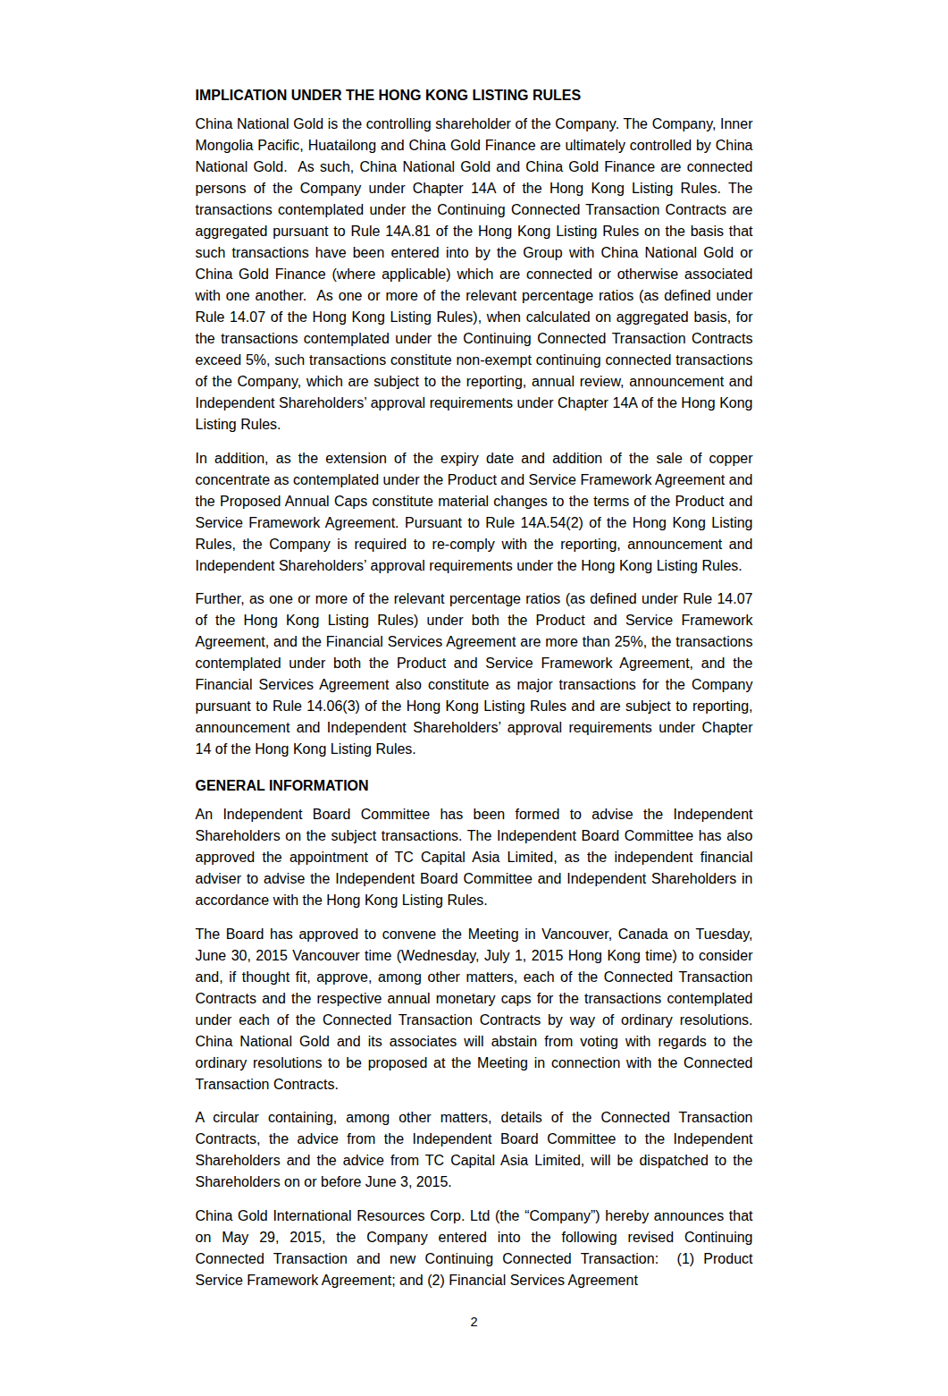IMPLICATION UNDER THE HONG KONG LISTING RULES
China National Gold is the controlling shareholder of the Company. The Company, Inner Mongolia Pacific, Huatailong and China Gold Finance are ultimately controlled by China National Gold. As such, China National Gold and China Gold Finance are connected persons of the Company under Chapter 14A of the Hong Kong Listing Rules. The transactions contemplated under the Continuing Connected Transaction Contracts are aggregated pursuant to Rule 14A.81 of the Hong Kong Listing Rules on the basis that such transactions have been entered into by the Group with China National Gold or China Gold Finance (where applicable) which are connected or otherwise associated with one another. As one or more of the relevant percentage ratios (as defined under Rule 14.07 of the Hong Kong Listing Rules), when calculated on aggregated basis, for the transactions contemplated under the Continuing Connected Transaction Contracts exceed 5%, such transactions constitute non-exempt continuing connected transactions of the Company, which are subject to the reporting, annual review, announcement and Independent Shareholders’ approval requirements under Chapter 14A of the Hong Kong Listing Rules.
In addition, as the extension of the expiry date and addition of the sale of copper concentrate as contemplated under the Product and Service Framework Agreement and the Proposed Annual Caps constitute material changes to the terms of the Product and Service Framework Agreement. Pursuant to Rule 14A.54(2) of the Hong Kong Listing Rules, the Company is required to re-comply with the reporting, announcement and Independent Shareholders’ approval requirements under the Hong Kong Listing Rules.
Further, as one or more of the relevant percentage ratios (as defined under Rule 14.07 of the Hong Kong Listing Rules) under both the Product and Service Framework Agreement, and the Financial Services Agreement are more than 25%, the transactions contemplated under both the Product and Service Framework Agreement, and the Financial Services Agreement also constitute as major transactions for the Company pursuant to Rule 14.06(3) of the Hong Kong Listing Rules and are subject to reporting, announcement and Independent Shareholders’ approval requirements under Chapter 14 of the Hong Kong Listing Rules.
GENERAL INFORMATION
An Independent Board Committee has been formed to advise the Independent Shareholders on the subject transactions. The Independent Board Committee has also approved the appointment of TC Capital Asia Limited, as the independent financial adviser to advise the Independent Board Committee and Independent Shareholders in accordance with the Hong Kong Listing Rules.
The Board has approved to convene the Meeting in Vancouver, Canada on Tuesday, June 30, 2015 Vancouver time (Wednesday, July 1, 2015 Hong Kong time) to consider and, if thought fit, approve, among other matters, each of the Connected Transaction Contracts and the respective annual monetary caps for the transactions contemplated under each of the Connected Transaction Contracts by way of ordinary resolutions. China National Gold and its associates will abstain from voting with regards to the ordinary resolutions to be proposed at the Meeting in connection with the Connected Transaction Contracts.
A circular containing, among other matters, details of the Connected Transaction Contracts, the advice from the Independent Board Committee to the Independent Shareholders and the advice from TC Capital Asia Limited, will be dispatched to the Shareholders on or before June 3, 2015.
China Gold International Resources Corp. Ltd (the “Company”) hereby announces that on May 29, 2015, the Company entered into the following revised Continuing Connected Transaction and new Continuing Connected Transaction: (1) Product Service Framework Agreement; and (2) Financial Services Agreement
2